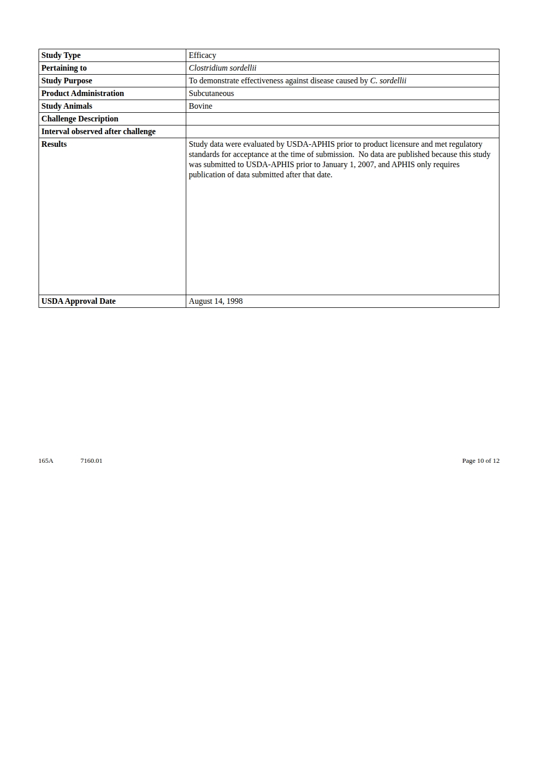| Study Type | Efficacy |
| Pertaining to | Clostridium sordellii |
| Study Purpose | To demonstrate effectiveness against disease caused by C. sordellii |
| Product Administration | Subcutaneous |
| Study Animals | Bovine |
| Challenge Description | |
| Interval observed after challenge | |
| Results | Study data were evaluated by USDA-APHIS prior to product licensure and met regulatory standards for acceptance at the time of submission. No data are published because this study was submitted to USDA-APHIS prior to January 1, 2007, and APHIS only requires publication of data submitted after that date. |
| USDA Approval Date | August 14, 1998 |
165A 7160.01
Page 10 of 12